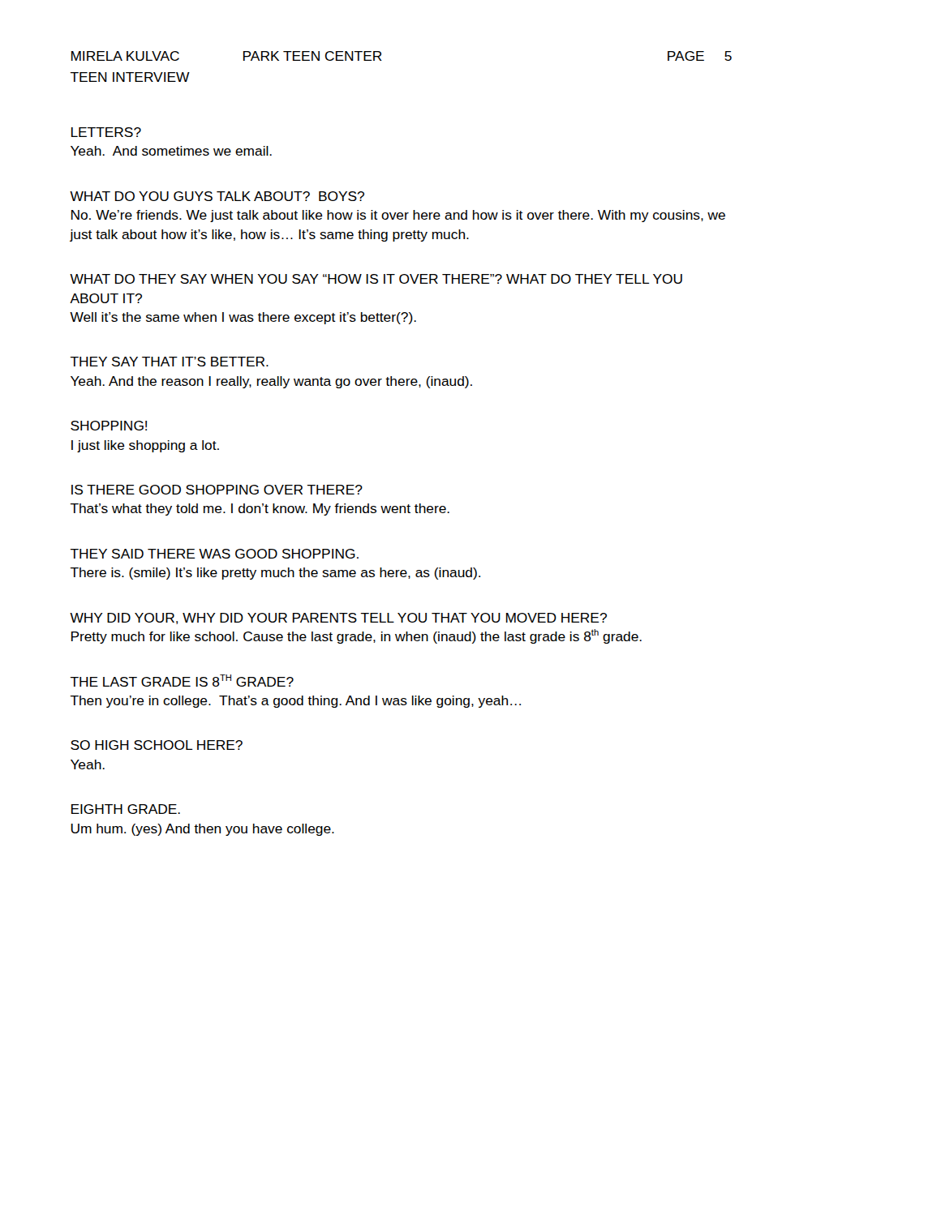MIRELA KULVAC PARK TEEN CENTER PAGE 5
TEEN INTERVIEW
LETTERS?
Yeah. And sometimes we email.
WHAT DO YOU GUYS TALK ABOUT? BOYS?
No. We’re friends. We just talk about like how is it over here and how is it over there. With my cousins, we just talk about how it’s like, how is… It’s same thing pretty much.
WHAT DO THEY SAY WHEN YOU SAY “HOW IS IT OVER THERE”? WHAT DO THEY TELL YOU ABOUT IT?
Well it’s the same when I was there except it’s better(?).
THEY SAY THAT IT’S BETTER.
Yeah. And the reason I really, really wanta go over there, (inaud).
SHOPPING!
I just like shopping a lot.
IS THERE GOOD SHOPPING OVER THERE?
That’s what they told me. I don’t know. My friends went there.
THEY SAID THERE WAS GOOD SHOPPING.
There is. (smile) It’s like pretty much the same as here, as (inaud).
WHY DID YOUR, WHY DID YOUR PARENTS TELL YOU THAT YOU MOVED HERE?
Pretty much for like school. Cause the last grade, in when (inaud) the last grade is 8th grade.
THE LAST GRADE IS 8TH GRADE?
Then you’re in college. That’s a good thing. And I was like going, yeah…
SO HIGH SCHOOL HERE?
Yeah.
EIGHTH GRADE.
Um hum. (yes) And then you have college.